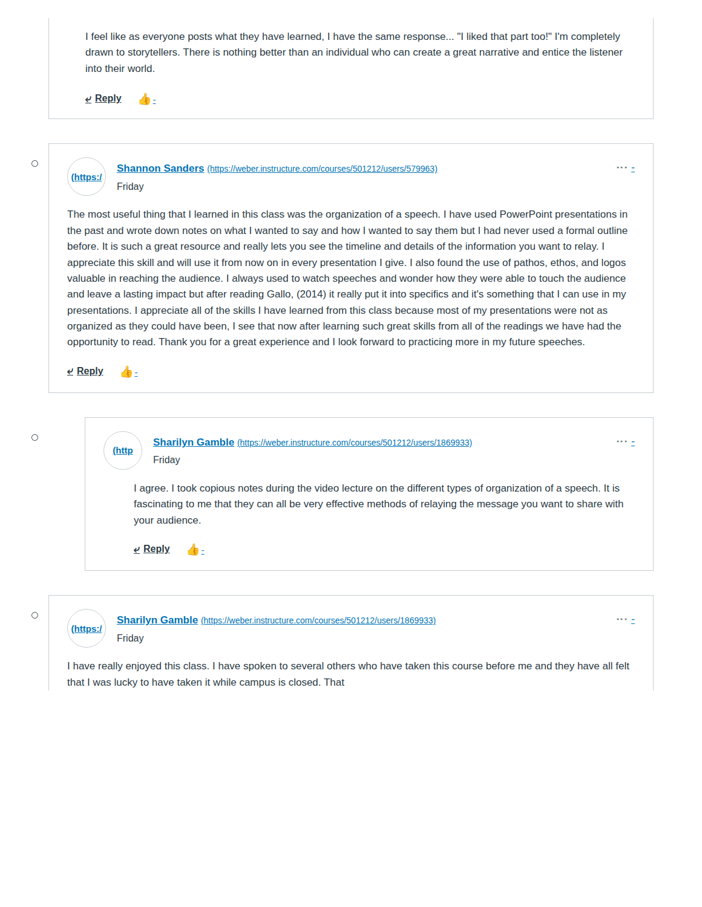I feel like as everyone posts what they have learned, I have the same response... "I liked that part too!" I'm completely drawn to storytellers. There is nothing better than an individual who can create a great narrative and entice the listener into their world.
⤷Reply 👍-
(https:/
Shannon Sanders (https://weber.instructure.com/courses/501212/users/579963)
Friday
⋮-
The most useful thing that I learned in this class was the organization of a speech. I have used PowerPoint presentations in the past and wrote down notes on what I wanted to say and how I wanted to say them but I had never used a formal outline before. It is such a great resource and really lets you see the timeline and details of the information you want to relay. I appreciate this skill and will use it from now on in every presentation I give. I also found the use of pathos, ethos, and logos valuable in reaching the audience. I always used to watch speeches and wonder how they were able to touch the audience and leave a lasting impact but after reading Gallo, (2014) it really put it into specifics and it's something that I can use in my presentations. I appreciate all of the skills I have learned from this class because most of my presentations were not as organized as they could have been, I see that now after learning such great skills from all of the readings we have had the opportunity to read. Thank you for a great experience and I look forward to practicing more in my future speeches.
⤷Reply 👍-
(http
Sharilyn Gamble (https://weber.instructure.com/courses/501212/users/1869933)
Friday
⋮-
I agree. I took copious notes during the video lecture on the different types of organization of a speech. It is fascinating to me that they can all be very effective methods of relaying the message you want to share with your audience.
⤷Reply 👍-
(https:/
Sharilyn Gamble (https://weber.instructure.com/courses/501212/users/1869933)
Friday
⋮-
I have really enjoyed this class. I have spoken to several others who have taken this course before me and they have all felt that I was lucky to have taken it while campus is closed. That